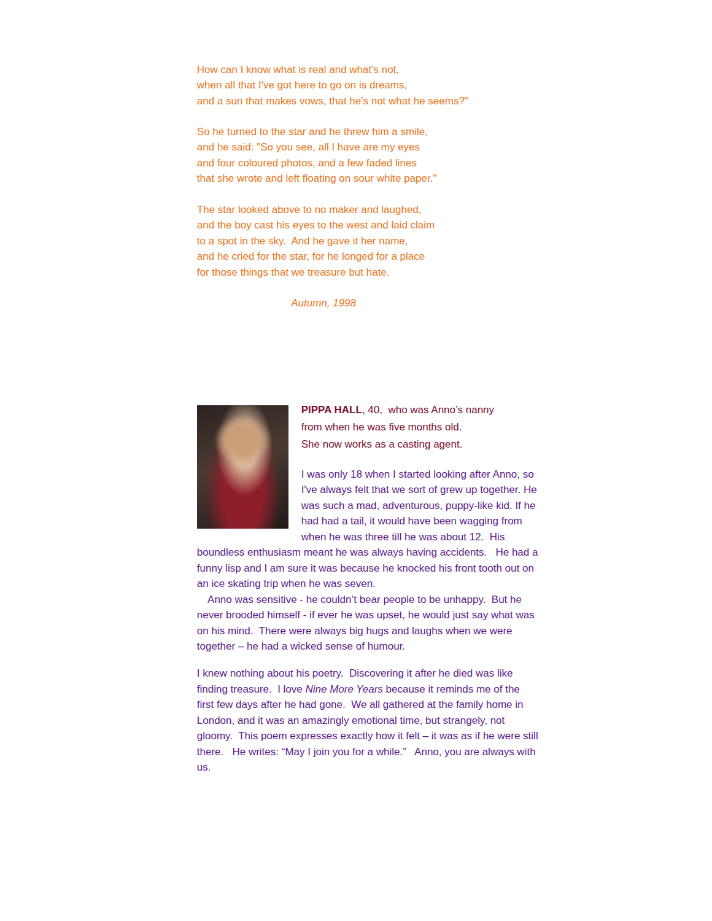How can I know what is real and what's not,
when all that I've got here to go on is dreams,
and a sun that makes vows, that he's not what he seems?"
So he turned to the star and he threw him a smile,
and he said: "So you see, all I have are my eyes
and four coloured photos, and a few faded lines
that she wrote and left floating on sour white paper."
The star looked above to no maker and laughed,
and the boy cast his eyes to the west and laid claim
to a spot in the sky. And he gave it her name,
and he cried for the star, for he longed for a place
for those things that we treasure but hate.
Autumn, 1998
PIPPA HALL, 40, who was Anno’s nanny
from when he was five months old.
She now works as a casting agent.
I was only 18 when I started looking after Anno, so I've always felt that we sort of grew up together. He was such a mad, adventurous, puppy-like kid. If he had had a tail, it would have been wagging from when he was three till he was about 12. His boundless enthusiasm meant he was always having accidents. He had a funny lisp and I am sure it was because he knocked his front tooth out on an ice skating trip when he was seven.
Anno was sensitive - he couldn’t bear people to be unhappy. But he never brooded himself - if ever he was upset, he would just say what was on his mind. There were always big hugs and laughs when we were together – he had a wicked sense of humour.
I knew nothing about his poetry. Discovering it after he died was like finding treasure. I love Nine More Years because it reminds me of the first few days after he had gone. We all gathered at the family home in London, and it was an amazingly emotional time, but strangely, not gloomy. This poem expresses exactly how it felt – it was as if he were still there. He writes: “May I join you for a while.” Anno, you are always with us.